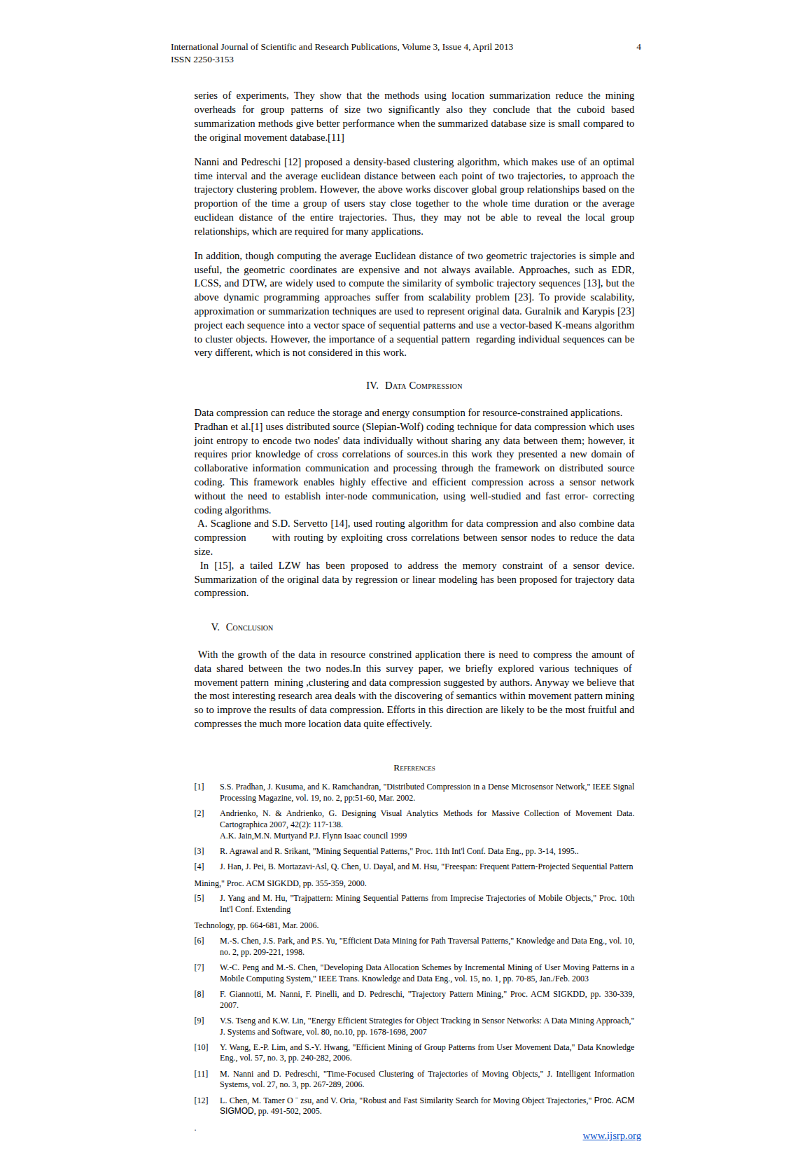International Journal of Scientific and Research Publications, Volume 3, Issue 4, April 2013 ISSN 2250-3153 4
series of experiments, They show that the methods using location summarization reduce the mining overheads for group patterns of size two significantly also they conclude that the cuboid based summarization methods give better performance when the summarized database size is small compared to the original movement database.[11]
Nanni and Pedreschi [12] proposed a density-based clustering algorithm, which makes use of an optimal time interval and the average euclidean distance between each point of two trajectories, to approach the trajectory clustering problem. However, the above works discover global group relationships based on the proportion of the time a group of users stay close together to the whole time duration or the average euclidean distance of the entire trajectories. Thus, they may not be able to reveal the local group relationships, which are required for many applications.
In addition, though computing the average Euclidean distance of two geometric trajectories is simple and useful, the geometric coordinates are expensive and not always available. Approaches, such as EDR, LCSS, and DTW, are widely used to compute the similarity of symbolic trajectory sequences [13], but the above dynamic programming approaches suffer from scalability problem [23]. To provide scalability, approximation or summarization techniques are used to represent original data. Guralnik and Karypis [23] project each sequence into a vector space of sequential patterns and use a vector-based K-means algorithm to cluster objects. However, the importance of a sequential pattern regarding individual sequences can be very different, which is not considered in this work.
IV. Data Compression
Data compression can reduce the storage and energy consumption for resource-constrained applications.
Pradhan et al.[1] uses distributed source (Slepian-Wolf) coding technique for data compression which uses joint entropy to encode two nodes' data individually without sharing any data between them; however, it requires prior knowledge of cross correlations of sources.in this work they presented a new domain of collaborative information communication and processing through the framework on distributed source coding. This framework enables highly effective and efficient compression across a sensor network without the need to establish inter-node communication, using well-studied and fast error- correcting coding algorithms.
A. Scaglione and S.D. Servetto [14], used routing algorithm for data compression and also combine data compression with routing by exploiting cross correlations between sensor nodes to reduce the data size.
In [15], a tailed LZW has been proposed to address the memory constraint of a sensor device. Summarization of the original data by regression or linear modeling has been proposed for trajectory data compression.
V. Conclusion
With the growth of the data in resource constrined application there is need to compress the amount of data shared between the two nodes.In this survey paper, we briefly explored various techniques of movement pattern mining ,clustering and data compression suggested by authors. Anyway we believe that the most interesting research area deals with the discovering of semantics within movement pattern mining so to improve the results of data compression. Efforts in this direction are likely to be the most fruitful and compresses the much more location data quite effectively.
References
[1] S.S. Pradhan, J. Kusuma, and K. Ramchandran, "Distributed Compression in a Dense Microsensor Network," IEEE Signal Processing Magazine, vol. 19, no. 2, pp:51-60, Mar. 2002.
[2] Andrienko, N. & Andrienko, G. Designing Visual Analytics Methods for Massive Collection of Movement Data. Cartographica 2007, 42(2): 117-138.
A.K. Jain,M.N. Murtyand P.J. Flynn Isaac council 1999
[3] R. Agrawal and R. Srikant, "Mining Sequential Patterns," Proc. 11th Int'l Conf. Data Eng., pp. 3-14, 1995..
[4] J. Han, J. Pei, B. Mortazavi-Asl, Q. Chen, U. Dayal, and M. Hsu, "Freespan: Frequent Pattern-Projected Sequential Pattern
Mining," Proc. ACM SIGKDD, pp. 355-359, 2000.
[5] J. Yang and M. Hu, "Trajpattern: Mining Sequential Patterns from Imprecise Trajectories of Mobile Objects," Proc. 10th Int'l Conf. Extending
Technology, pp. 664-681, Mar. 2006.
[6] M.-S. Chen, J.S. Park, and P.S. Yu, "Efficient Data Mining for Path Traversal Patterns," Knowledge and Data Eng., vol. 10, no. 2, pp. 209-221, 1998.
[7] W.-C. Peng and M.-S. Chen, "Developing Data Allocation Schemes by Incremental Mining of User Moving Patterns in a Mobile Computing System," IEEE Trans. Knowledge and Data Eng., vol. 15, no. 1, pp. 70-85, Jan./Feb. 2003
[8] F. Giannotti, M. Nanni, F. Pinelli, and D. Pedreschi, "Trajectory Pattern Mining," Proc. ACM SIGKDD, pp. 330-339, 2007.
[9] V.S. Tseng and K.W. Lin, "Energy Efficient Strategies for Object Tracking in Sensor Networks: A Data Mining Approach," J. Systems and Software, vol. 80, no.10, pp. 1678-1698, 2007
[10] Y. Wang, E.-P. Lim, and S.-Y. Hwang, "Efficient Mining of Group Patterns from User Movement Data," Data Knowledge Eng., vol. 57, no. 3, pp. 240-282, 2006.
[11] M. Nanni and D. Pedreschi, "Time-Focused Clustering of Trajectories of Moving Objects," J. Intelligent Information Systems, vol. 27, no. 3, pp. 267-289, 2006.
[12] L. Chen, M. Tamer O ¨ zsu, and V. Oria, "Robust and Fast Similarity Search for Moving Object Trajectories," Proc. ACM SIGMOD, pp. 491-502, 2005.
.
www.ijsrp.org